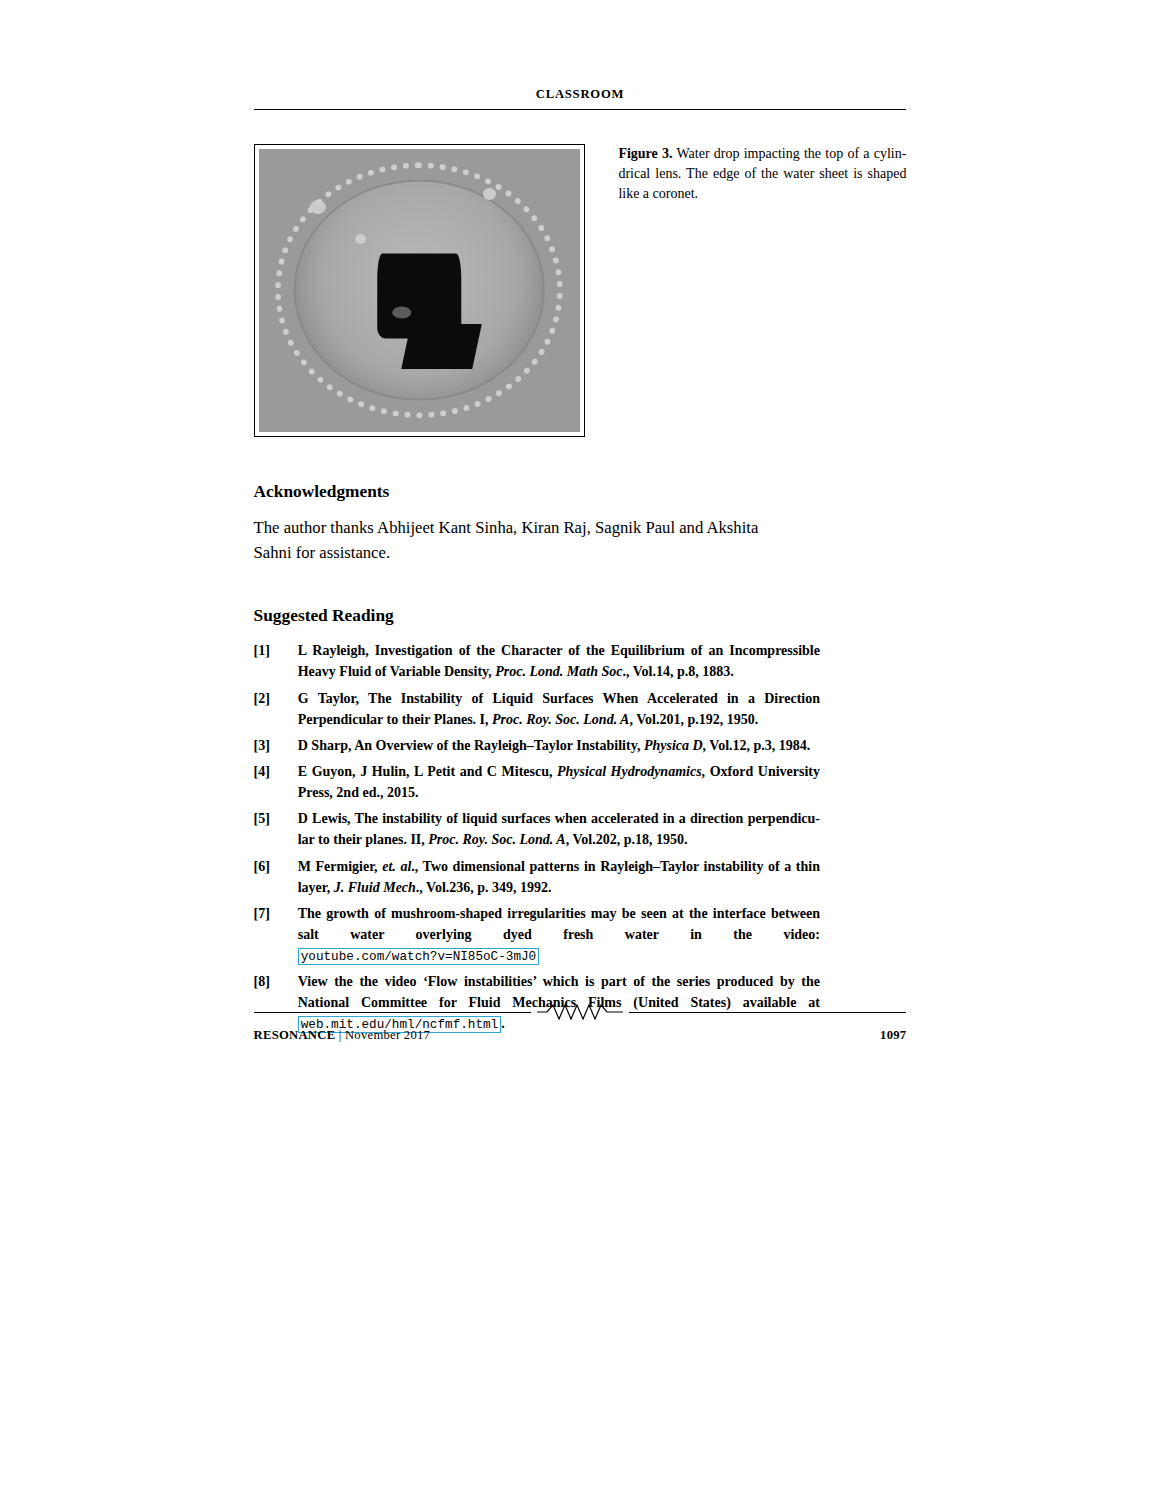CLASSROOM
Figure 3. Water drop impacting the top of a cylindrical lens. The edge of the water sheet is shaped like a coronet.
Acknowledgments
The author thanks Abhijeet Kant Sinha, Kiran Raj, Sagnik Paul and Akshita Sahni for assistance.
Suggested Reading
[1] L Rayleigh, Investigation of the Character of the Equilibrium of an Incompressible Heavy Fluid of Variable Density, Proc. Lond. Math Soc., Vol.14, p.8, 1883.
[2] G Taylor, The Instability of Liquid Surfaces When Accelerated in a Direction Perpendicular to their Planes. I, Proc. Roy. Soc. Lond. A, Vol.201, p.192, 1950.
[3] D Sharp, An Overview of the Rayleigh–Taylor Instability, Physica D, Vol.12, p.3, 1984.
[4] E Guyon, J Hulin, L Petit and C Mitescu, Physical Hydrodynamics, Oxford University Press, 2nd ed., 2015.
[5] D Lewis, The instability of liquid surfaces when accelerated in a direction perpendicular to their planes. II, Proc. Roy. Soc. Lond. A, Vol.202, p.18, 1950.
[6] M Fermigier, et. al., Two dimensional patterns in Rayleigh–Taylor instability of a thin layer, J. Fluid Mech., Vol.236, p. 349, 1992.
[7] The growth of mushroom-shaped irregularities may be seen at the interface between salt water overlying dyed fresh water in the video: youtube.com/watch?v=NI85oC-3mJ0
[8] View the the video ‘Flow instabilities’ which is part of the series produced by the National Committee for Fluid Mechanics Films (United States) available at web.mit.edu/hml/ncfmf.html.
RESONANCE | November 2017
1097